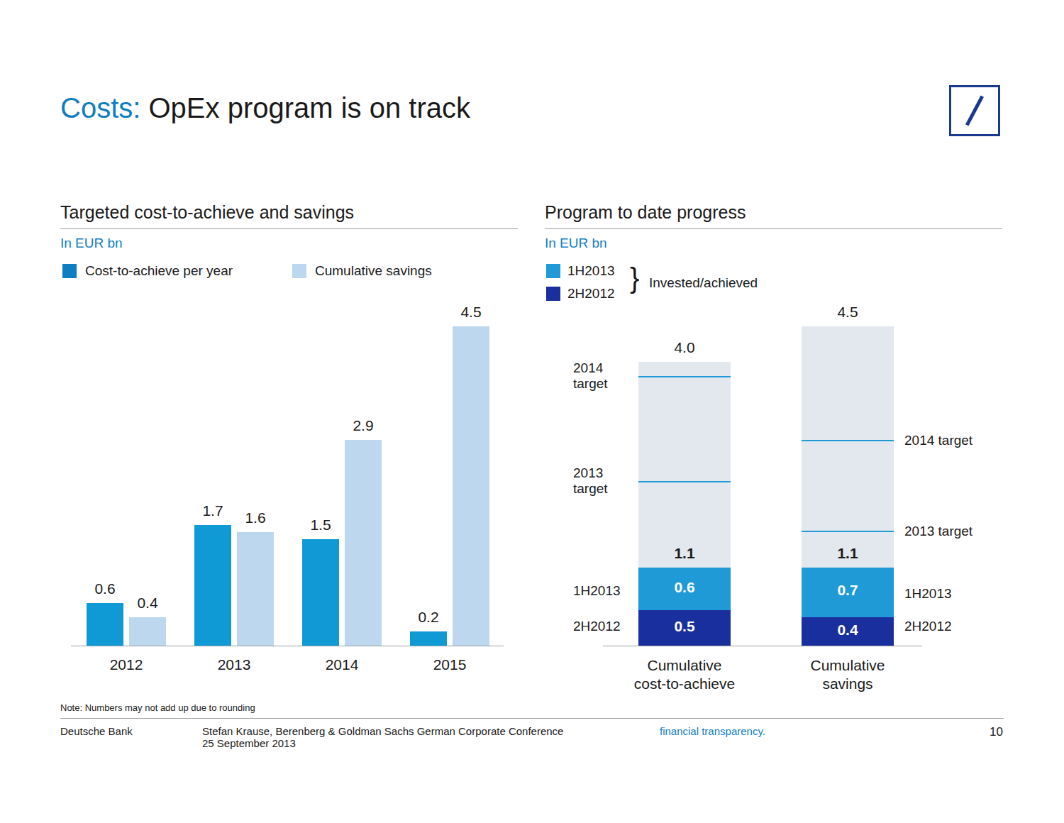Costs: OpEx program is on track
Targeted cost-to-achieve and savings
In EUR bn
Cost-to-achieve per year
Cumulative savings
0.6
0.4
2012
1.7
1.6
2013
1.5
2.9
2014
0.2
4.5
2015
Program to date progress
In EUR bn
1H2013
2H2012
}
Invested/achieved
0.6
0.5
4.0
1.1
Cumulative
cost-to-achieve
2014
target
2013
target
1H2013
2H2012
0.7
0.4
4.5
1.1
Cumulative
savings
2014 target
2013 target
1H2013
2H2012
Note: Numbers may not add up due to rounding
Deutsche Bank
Stefan Krause, Berenberg & Goldman Sachs German Corporate Conference
25 September 2013
financial transparency.
10